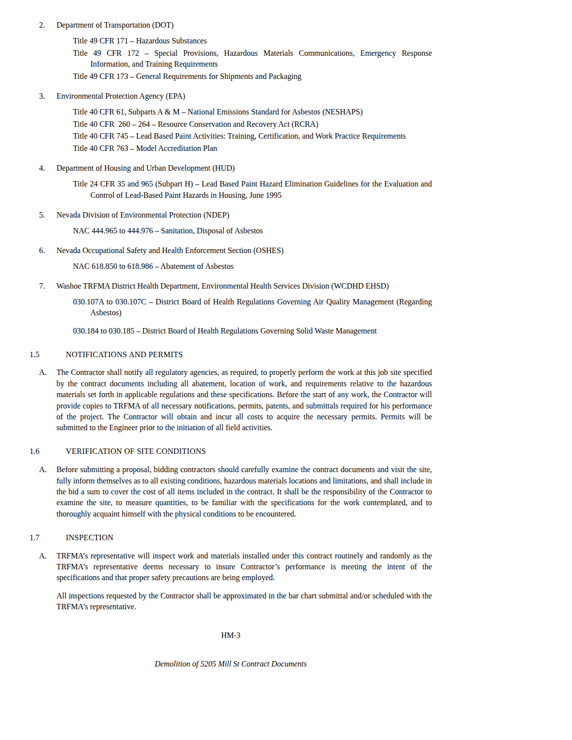2.
Department of Transportation (DOT)
Title 49 CFR 171 – Hazardous Substances
Title 49 CFR 172 – Special Provisions, Hazardous Materials Communications, Emergency Response Information, and Training Requirements
Title 49 CFR 173 – General Requirements for Shipments and Packaging
3.
Environmental Protection Agency (EPA)
Title 40 CFR 61, Subparts A & M – National Emissions Standard for Asbestos (NESHAPS)
Title 40 CFR 260 – 264 – Resource Conservation and Recovery Act (RCRA)
Title 40 CFR 745 – Lead Based Paint Activities: Training, Certification, and Work Practice Requirements
Title 40 CFR 763 – Model Accreditation Plan
4.
Department of Housing and Urban Development (HUD)
Title 24 CFR 35 and 965 (Subpart H) – Lead Based Paint Hazard Elimination Guidelines for the Evaluation and Control of Lead-Based Paint Hazards in Housing, June 1995
5.
Nevada Division of Environmental Protection (NDEP)
NAC 444.965 to 444.976 – Sanitation, Disposal of Asbestos
6.
Nevada Occupational Safety and Health Enforcement Section (OSHES)
NAC 618.850 to 618.986 – Abatement of Asbestos
7.
Washoe TRFMA District Health Department, Environmental Health Services Division (WCDHD EHSD)
030.107A to 030.107C – District Board of Health Regulations Governing Air Quality Management (Regarding Asbestos)
030.184 to 030.185 – District Board of Health Regulations Governing Solid Waste Management
1.5
NOTIFICATIONS AND PERMITS
A.
The Contractor shall notify all regulatory agencies, as required, to properly perform the work at this job site specified by the contract documents including all abatement, location of work, and requirements relative to the hazardous materials set forth in applicable regulations and these specifications. Before the start of any work, the Contractor will provide copies to TRFMA of all necessary notifications, permits, patents, and submittals required for his performance of the project. The Contractor will obtain and incur all costs to acquire the necessary permits. Permits will be submitted to the Engineer prior to the initiation of all field activities.
1.6
VERIFICATION OF SITE CONDITIONS
A.
Before submitting a proposal, bidding contractors should carefully examine the contract documents and visit the site, fully inform themselves as to all existing conditions, hazardous materials locations and limitations, and shall include in the bid a sum to cover the cost of all items included in the contract. It shall be the responsibility of the Contractor to examine the site, to measure quantities, to be familiar with the specifications for the work contemplated, and to thoroughly acquaint himself with the physical conditions to be encountered.
1.7
INSPECTION
A.
TRFMA’s representative will inspect work and materials installed under this contract routinely and randomly as the TRFMA’s representative deems necessary to insure Contractor’s performance is meeting the intent of the specifications and that proper safety precautions are being employed.
All inspections requested by the Contractor shall be approximated in the bar chart submittal and/or scheduled with the TRFMA’s representative.
HM-3
Demolition of 5205 Mill St Contract Documents